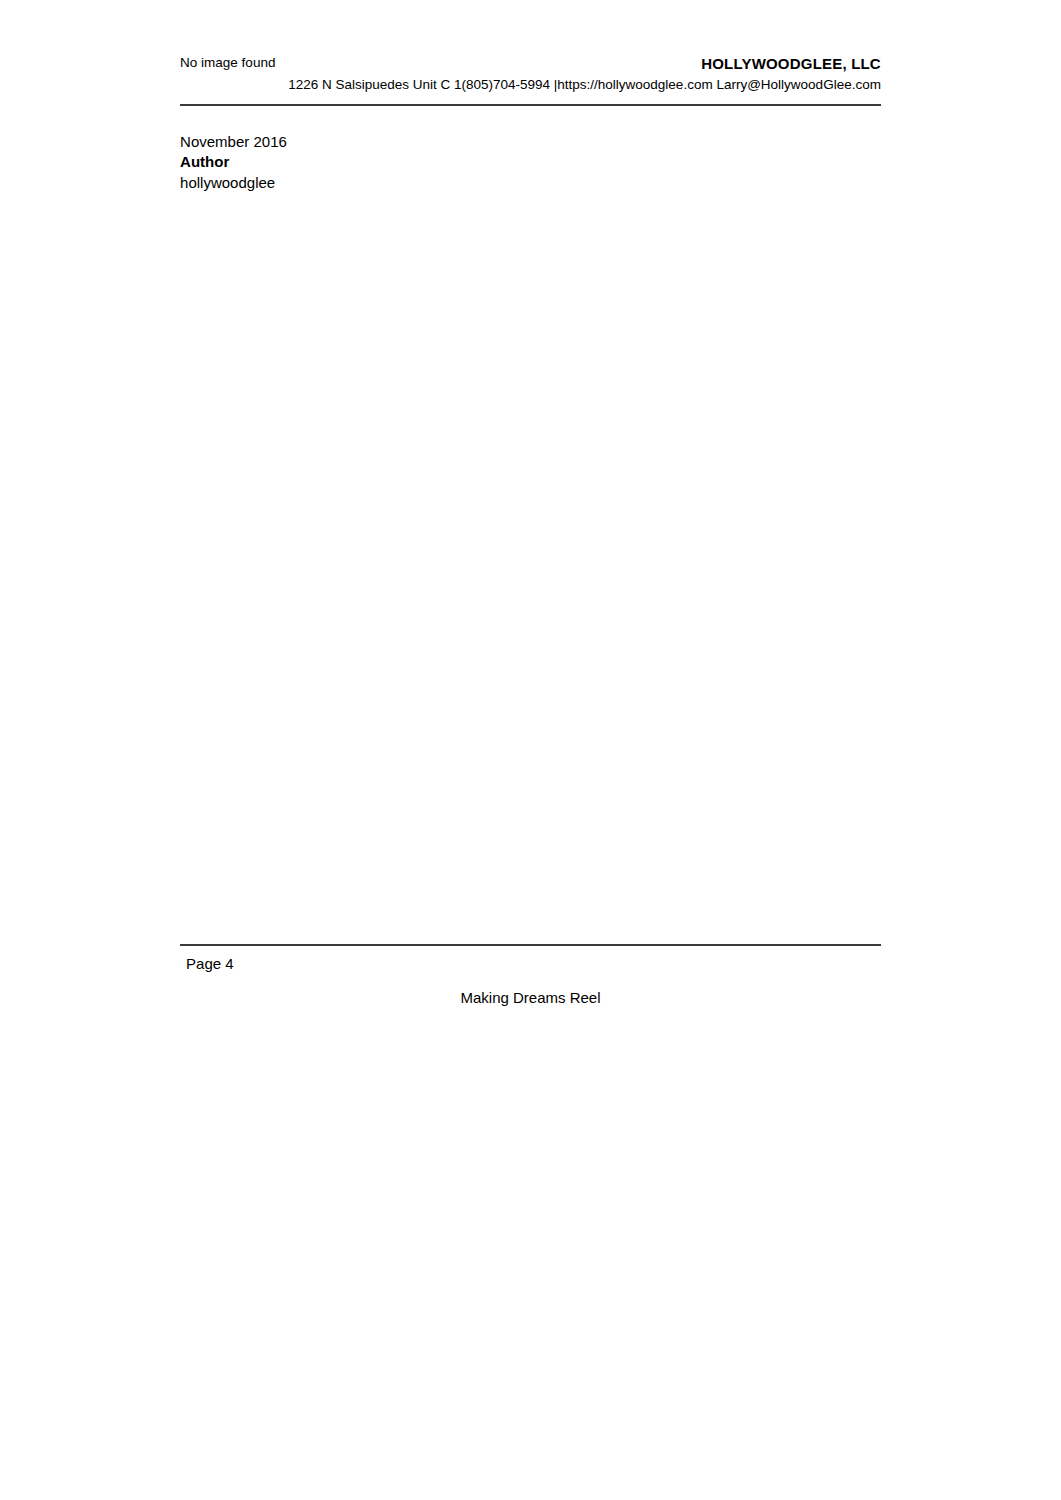No image found
HOLLYWOODGLEE, LLC
1226 N Salsipuedes Unit C 1(805)704-5994 |https://hollywoodglee.com Larry@HollywoodGlee.com
November 2016
Author
hollywoodglee
Page 4
Making Dreams Reel